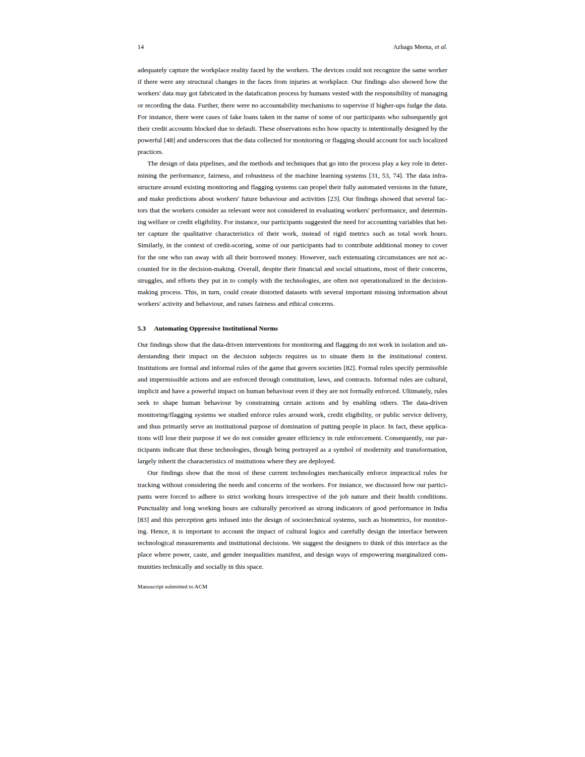14 Azhagu Meena, et al.
adequately capture the workplace reality faced by the workers. The devices could not recognize the same worker if there were any structural changes in the faces from injuries at workplace. Our findings also showed how the workers' data may got fabricated in the datafication process by humans vested with the responsibility of managing or recording the data. Further, there were no accountability mechanisms to supervise if higher-ups fudge the data. For instance, there were cases of fake loans taken in the name of some of our participants who subsequently got their credit accounts blocked due to default. These observations echo how opacity is intentionally designed by the powerful [48] and underscores that the data collected for monitoring or flagging should account for such localized practices.
The design of data pipelines, and the methods and techniques that go into the process play a key role in determining the performance, fairness, and robustness of the machine learning systems [31, 53, 74]. The data infrastructure around existing monitoring and flagging systems can propel their fully automated versions in the future, and make predictions about workers' future behaviour and activities [23]. Our findings showed that several factors that the workers consider as relevant were not considered in evaluating workers' performance, and determining welfare or credit eligibility. For instance, our participants suggested the need for accounting variables that better capture the qualitative characteristics of their work, instead of rigid metrics such as total work hours. Similarly, in the context of credit-scoring, some of our participants had to contribute additional money to cover for the one who ran away with all their borrowed money. However, such extenuating circumstances are not accounted for in the decision-making. Overall, despite their financial and social situations, most of their concerns, struggles, and efforts they put in to comply with the technologies, are often not operationalized in the decision-making process. This, in turn, could create distorted datasets with several important missing information about workers' activity and behaviour, and raises fairness and ethical concerns.
5.3 Automating Oppressive Institutional Norms
Our findings show that the data-driven interventions for monitoring and flagging do not work in isolation and understanding their impact on the decision subjects requires us to situate them in the institutional context. Institutions are formal and informal rules of the game that govern societies [82]. Formal rules specify permissible and impermissible actions and are enforced through constitution, laws, and contracts. Informal rules are cultural, implicit and have a powerful impact on human behaviour even if they are not formally enforced. Ultimately, rules seek to shape human behaviour by constraining certain actions and by enabling others. The data-driven monitoring/flagging systems we studied enforce rules around work, credit eligibility, or public service delivery, and thus primarily serve an institutional purpose of domination of putting people in place. In fact, these applications will lose their purpose if we do not consider greater efficiency in rule enforcement. Consequently, our participants indicate that these technologies, though being portrayed as a symbol of modernity and transformation, largely inherit the characteristics of institutions where they are deployed.
Our findings show that the most of these current technologies mechanically enforce impractical rules for tracking without considering the needs and concerns of the workers. For instance, we discussed how our participants were forced to adhere to strict working hours irrespective of the job nature and their health conditions. Punctuality and long working hours are culturally perceived as strong indicators of good performance in India [83] and this perception gets infused into the design of sociotechnical systems, such as biometrics, for monitoring. Hence, it is important to account the impact of cultural logics and carefully design the interface between technological measurements and institutional decisions. We suggest the designers to think of this interface as the place where power, caste, and gender inequalities manifest, and design ways of empowering marginalized communities technically and socially in this space.
Manuscript submitted to ACM